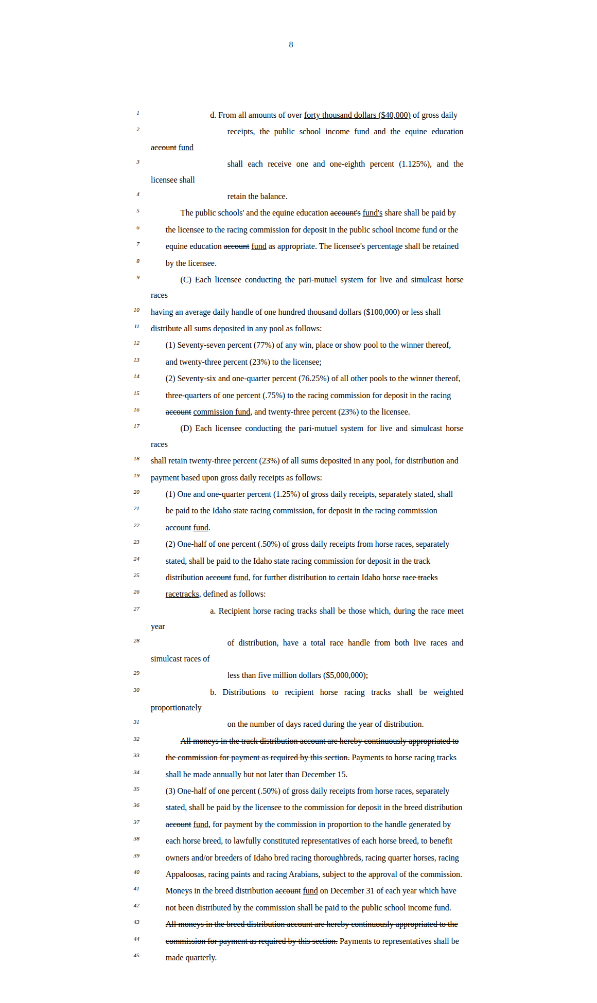8
| 1 | d. From all amounts of over forty thousand dollars ($40,000) of gross daily |
| 2 | receipts, the public school income fund and the equine education account fund |
| 3 | shall each receive one and one-eighth percent (1.125%), and the licensee shall |
| 4 | retain the balance. |
| 5 | The public schools' and the equine education account's fund's share shall be paid by |
| 6 | the licensee to the racing commission for deposit in the public school income fund or the |
| 7 | equine education account fund as appropriate. The licensee's percentage shall be retained |
| 8 | by the licensee. |
| 9 | (C) Each licensee conducting the pari-mutuel system for live and simulcast horse races |
| 10 | having an average daily handle of one hundred thousand dollars ($100,000) or less shall |
| 11 | distribute all sums deposited in any pool as follows: |
| 12 | (1) Seventy-seven percent (77%) of any win, place or show pool to the winner thereof, |
| 13 | and twenty-three percent (23%) to the licensee; |
| 14 | (2) Seventy-six and one-quarter percent (76.25%) of all other pools to the winner thereof, |
| 15 | three-quarters of one percent (.75%) to the racing commission for deposit in the racing |
| 16 | account commission fund , and twenty-three percent (23%) to the licensee. |
| 17 | (D) Each licensee conducting the pari-mutuel system for live and simulcast horse races |
| 18 | shall retain twenty-three percent (23%) of all sums deposited in any pool, for distribution and |
| 19 | payment based upon gross daily receipts as follows: |
| 20 | (1) One and one-quarter percent (1.25%) of gross daily receipts, separately stated, shall |
| 21 | be paid to the Idaho state racing commission, for deposit in the racing commission |
| 22 | account fund . |
| 23 | (2) One-half of one percent (.50%) of gross daily receipts from horse races, separately |
| 24 | stated, shall be paid to the Idaho state racing commission for deposit in the track |
| 25 | distribution account fund , for further distribution to certain Idaho horse race tracks |
| 26 | racetracks , defined as follows: |
| 27 | a. Recipient horse racing tracks shall be those which, during the race meet year |
| 28 | of distribution, have a total race handle from both live races and simulcast races of |
| 29 | less than five million dollars ($5,000,000); |
| 30 | b. Distributions to recipient horse racing tracks shall be weighted proportionately |
| 31 | on the number of days raced during the year of distribution. |
| 32 | All moneys in the track distribution account are hereby continuously appropriated to |
| 33 | the commission for payment as required by this section. Payments to horse racing tracks |
| 34 | shall be made annually but not later than December 15. |
| 35 | (3) One-half of one percent (.50%) of gross daily receipts from horse races, separately |
| 36 | stated , shall be paid by the licensee to the commission for deposit in the breed distribution |
| 37 | account fund , for payment by the commission in proportion to the handle generated by |
| 38 | each horse breed, to lawfully constituted representatives of each horse breed, to benefit |
| 39 | owners and/or breeders of Idaho bred racing thoroughbreds, racing quarter horses, racing |
| 40 | Appaloosas, racing paints and racing Arabians, subject to the approval of the commission. |
| 41 | Moneys in the breed distribution account fund on December 31 of each year which have |
| 42 | not been distributed by the commission shall be paid to the public school income fund. |
| 43 | All moneys in the breed distribution account are hereby continuously appropriated to the |
| 44 | commission for payment as required by this section. Payments to representatives shall be |
| 45 | made quarterly. |